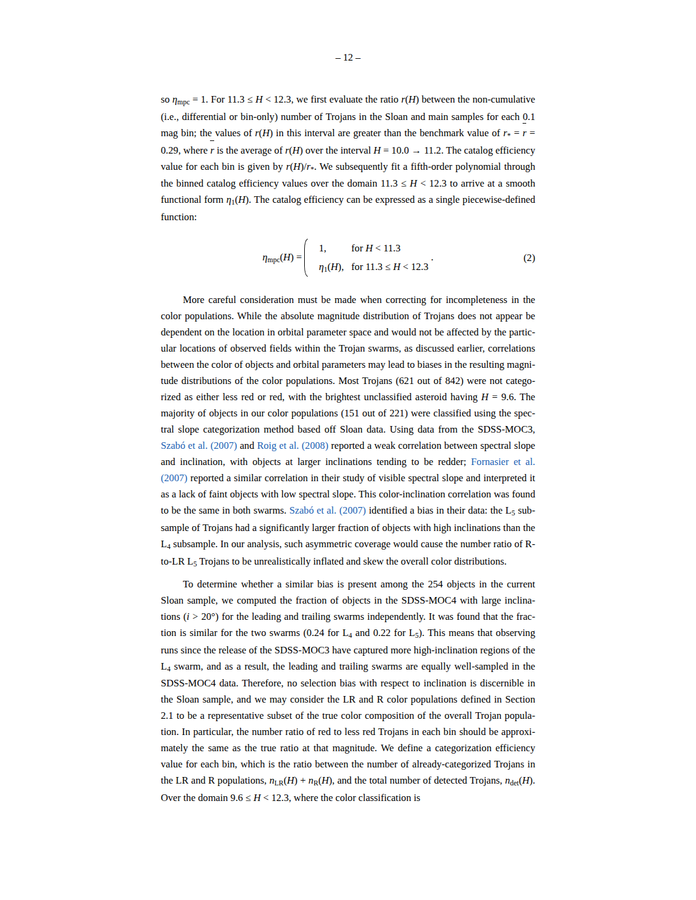– 12 –
so ηmpc = 1. For 11.3 ≤ H < 12.3, we first evaluate the ratio r(H) between the non-cumulative (i.e., differential or bin-only) number of Trojans in the Sloan and main samples for each 0.1 mag bin; the values of r(H) in this interval are greater than the benchmark value of r* = r = 0.29, where r is the average of r(H) over the interval H = 10.0 → 11.2. The catalog efficiency value for each bin is given by r(H)/r*. We subsequently fit a fifth-order polynomial through the binned catalog efficiency values over the domain 11.3 ≤ H < 12.3 to arrive at a smooth functional form η 1(H). The catalog efficiency can be expressed as a single piecewise-defined function:
ηmpc(H) =
| 1, | for H < 11.3 |
| η 1 ( H ), | for 11.3 ≤ H < 12.3 |
. (2)
More careful consideration must be made when correcting for incompleteness in the color populations. While the absolute magnitude distribution of Trojans does not appear be dependent on the location in orbital parameter space and would not be affected by the particular locations of observed fields within the Trojan swarms, as discussed earlier, correlations between the color of objects and orbital parameters may lead to biases in the resulting magnitude distributions of the color populations. Most Trojans (621 out of 842) were not categorized as either less red or red, with the brightest unclassified asteroid having H = 9.6. The majority of objects in our color populations (151 out of 221) were classified using the spectral slope categorization method based off Sloan data. Using data from the SDSS-MOC3, Szabó et al. (2007) and Roig et al. (2008) reported a weak correlation between spectral slope and inclination, with objects at larger inclinations tending to be redder; Fornasier et al. (2007) reported a similar correlation in their study of visible spectral slope and interpreted it as a lack of faint objects with low spectral slope. This color-inclination correlation was found to be the same in both swarms. Szabó et al. (2007) identified a bias in their data: the L5 subsample of Trojans had a significantly larger fraction of objects with high inclinations than the L4 subsample. In our analysis, such asymmetric coverage would cause the number ratio of R-to-LR L5 Trojans to be unrealistically inflated and skew the overall color distributions.
To determine whether a similar bias is present among the 254 objects in the current Sloan sample, we computed the fraction of objects in the SDSS-MOC4 with large inclinations (i > 20°) for the leading and trailing swarms independently. It was found that the fraction is similar for the two swarms (0.24 for L4 and 0.22 for L5). This means that observing runs since the release of the SDSS-MOC3 have captured more high-inclination regions of the L4 swarm, and as a result, the leading and trailing swarms are equally well-sampled in the SDSS-MOC4 data. Therefore, no selection bias with respect to inclination is discernible in the Sloan sample, and we may consider the LR and R color populations defined in Section 2.1 to be a representative subset of the true color composition of the overall Trojan population. In particular, the number ratio of red to less red Trojans in each bin should be approximately the same as the true ratio at that magnitude. We define a categorization efficiency value for each bin, which is the ratio between the number of already-categorized Trojans in the LR and R populations, nLR(H) + nR(H), and the total number of detected Trojans, ndet(H). Over the domain 9.6 ≤ H < 12.3, where the color classification is